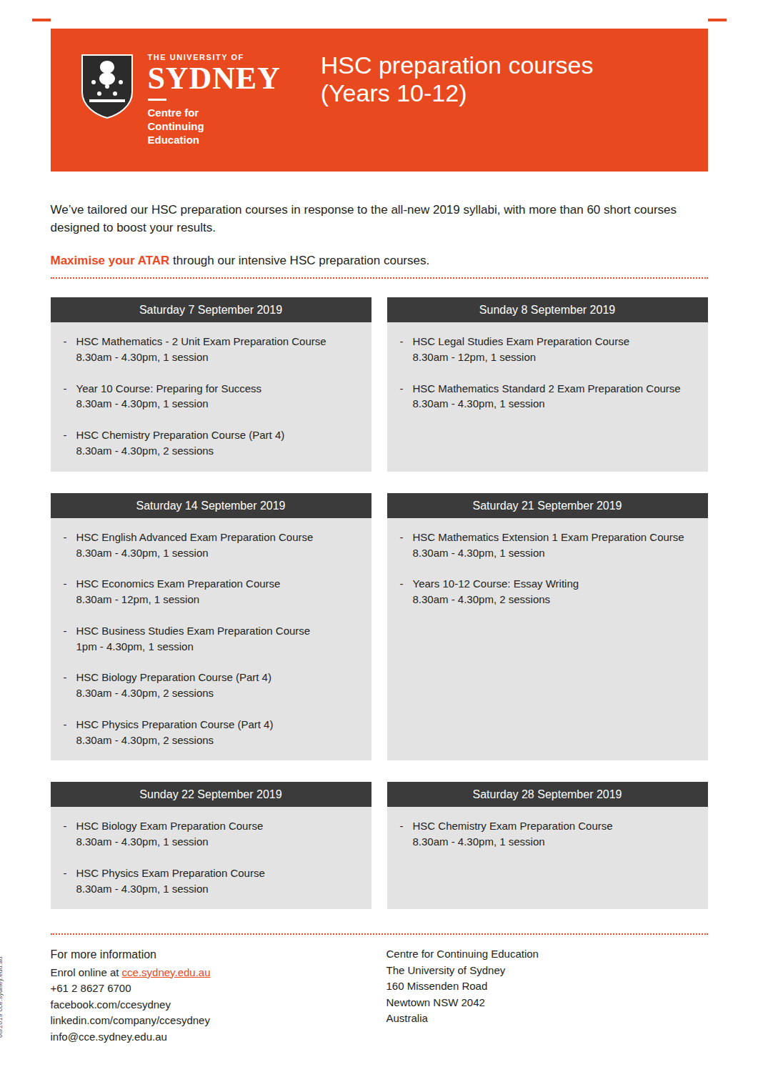08/2019 cce.sydney.edu.au
The University of
SYDNEY
Centre for
Continuing
Education
HSC preparation courses(Years 10-12)
We’ve tailored our HSC preparation courses in response to the all-new 2019 syllabi, with more than 60 short courses designed to boost your results.
Maximise your ATAR through our intensive HSC preparation courses.
Saturday 7 September 2019
- HSC Mathematics - 2 Unit Exam Preparation Course
8.30am - 4.30pm, 1 session
- Year 10 Course: Preparing for Success
8.30am - 4.30pm, 1 session
- HSC Chemistry Preparation Course (Part 4)
8.30am - 4.30pm, 2 sessions
Sunday 8 September 2019
- HSC Legal Studies Exam Preparation Course
8.30am - 12pm, 1 session
- HSC Mathematics Standard 2 Exam Preparation Course
8.30am - 4.30pm, 1 session
Saturday 14 September 2019
- HSC English Advanced Exam Preparation Course
8.30am - 4.30pm, 1 session
- HSC Economics Exam Preparation Course
8.30am - 12pm, 1 session
- HSC Business Studies Exam Preparation Course
1pm - 4.30pm, 1 session
- HSC Biology Preparation Course (Part 4)
8.30am - 4.30pm, 2 sessions
- HSC Physics Preparation Course (Part 4)
8.30am - 4.30pm, 2 sessions
Saturday 21 September 2019
- HSC Mathematics Extension 1 Exam Preparation Course
8.30am - 4.30pm, 1 session
- Years 10-12 Course: Essay Writing
8.30am - 4.30pm, 2 sessions
Sunday 22 September 2019
- HSC Biology Exam Preparation Course
8.30am - 4.30pm, 1 session
- HSC Physics Exam Preparation Course
8.30am - 4.30pm, 1 session
Saturday 28 September 2019
- HSC Chemistry Exam Preparation Course
8.30am - 4.30pm, 1 session
For more information
Enrol online at cce.sydney.edu.au
+61 2 8627 6700
facebook.com/ccesydney
linkedin.com/company/ccesydney
info@cce.sydney.edu.au
Centre for Continuing Education
The University of Sydney
160 Missenden Road
Newtown NSW 2042
Australia